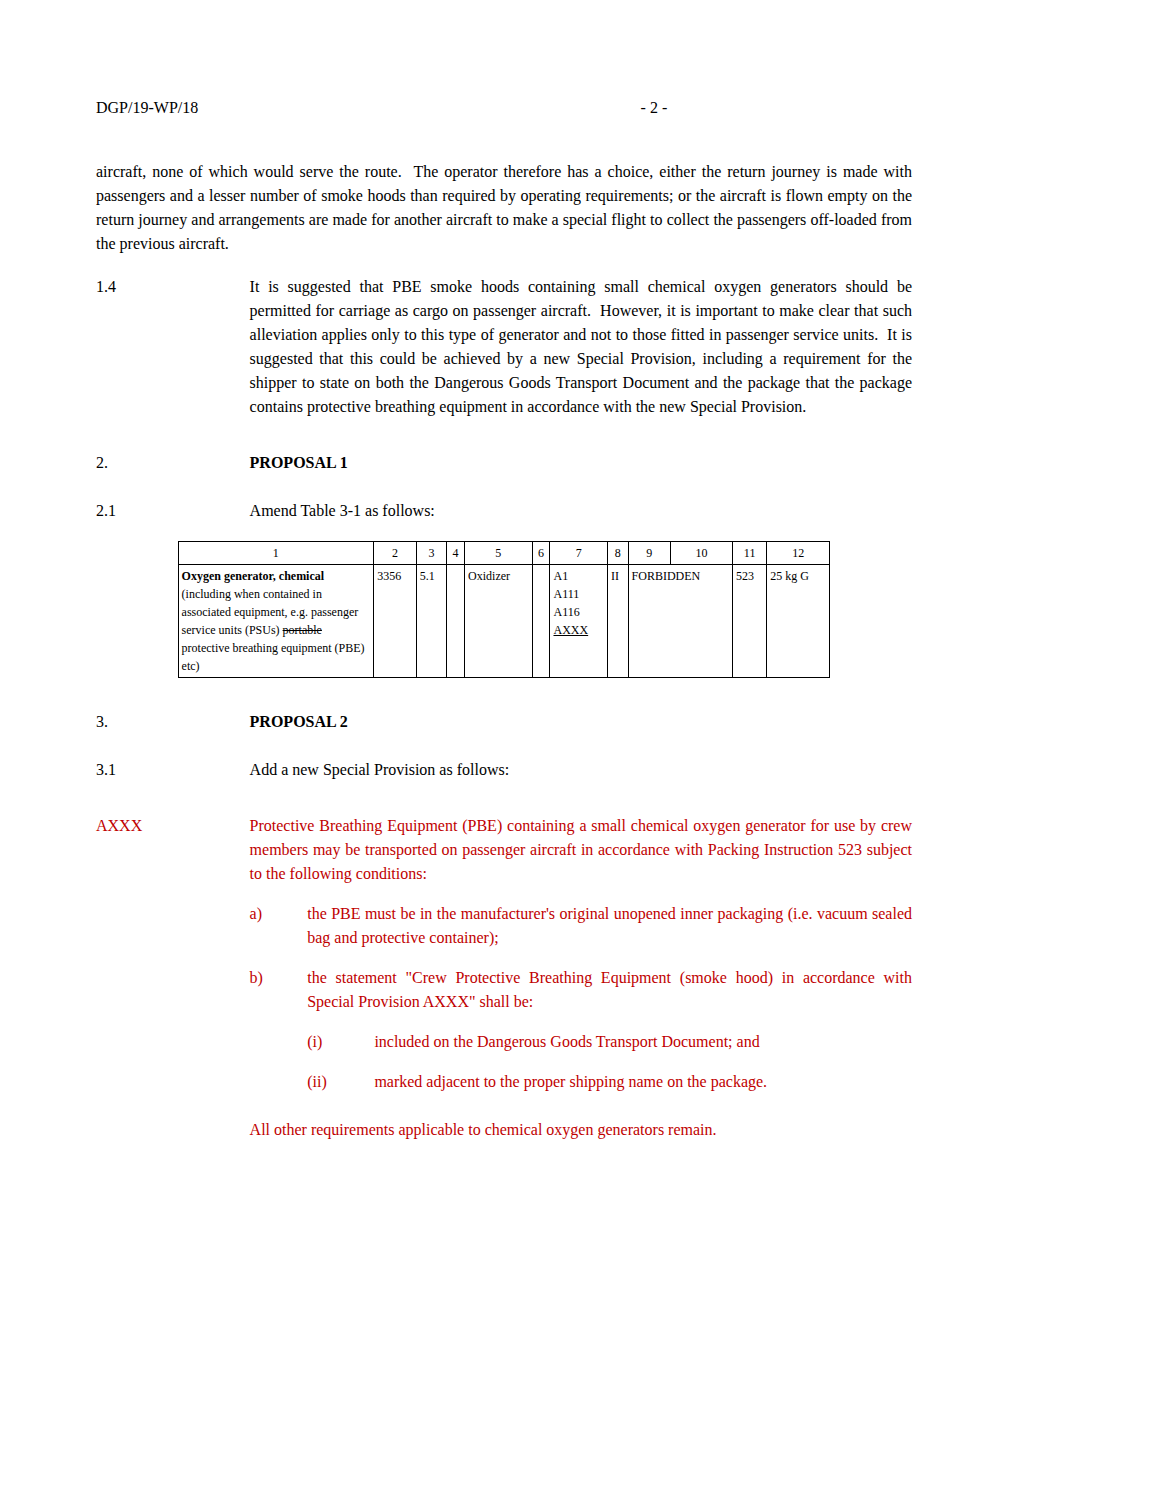DGP/19-WP/18 - 2 -
aircraft, none of which would serve the route. The operator therefore has a choice, either the return journey is made with passengers and a lesser number of smoke hoods than required by operating requirements; or the aircraft is flown empty on the return journey and arrangements are made for another aircraft to make a special flight to collect the passengers off-loaded from the previous aircraft.
1.4
It is suggested that PBE smoke hoods containing small chemical oxygen generators should be permitted for carriage as cargo on passenger aircraft. However, it is important to make clear that such alleviation applies only to this type of generator and not to those fitted in passenger service units. It is suggested that this could be achieved by a new Special Provision, including a requirement for the shipper to state on both the Dangerous Goods Transport Document and the package that the package contains protective breathing equipment in accordance with the new Special Provision.
2.
PROPOSAL 1
2.1
Amend Table 3-1 as follows:
| 1 | 2 | 3 | 4 | 5 | 6 | 7 | 8 | 9 | 10 | 11 | 12 |
| --- | --- | --- | --- | --- | --- | --- | --- | --- | --- | --- | --- |
| Oxygen generator, chemical (including when contained in associated equipment, e.g. passenger service units (PSUs) portable protective breathing equipment (PBE) etc) | 3356 | 5.1 | | Oxidizer | | A1 A111 A116 AXXX | II | FORBIDDEN | 523 | 25 kg G |
3.
PROPOSAL 2
3.1
Add a new Special Provision as follows:
AXXX
Protective Breathing Equipment (PBE) containing a small chemical oxygen generator for use by crew members may be transported on passenger aircraft in accordance with Packing Instruction 523 subject to the following conditions:
a)
the PBE must be in the manufacturer's original unopened inner packaging (i.e. vacuum sealed bag and protective container);
b)
the statement "Crew Protective Breathing Equipment (smoke hood) in accordance with Special Provision AXXX" shall be:
(i)
included on the Dangerous Goods Transport Document; and
(ii)
marked adjacent to the proper shipping name on the package.
All other requirements applicable to chemical oxygen generators remain.